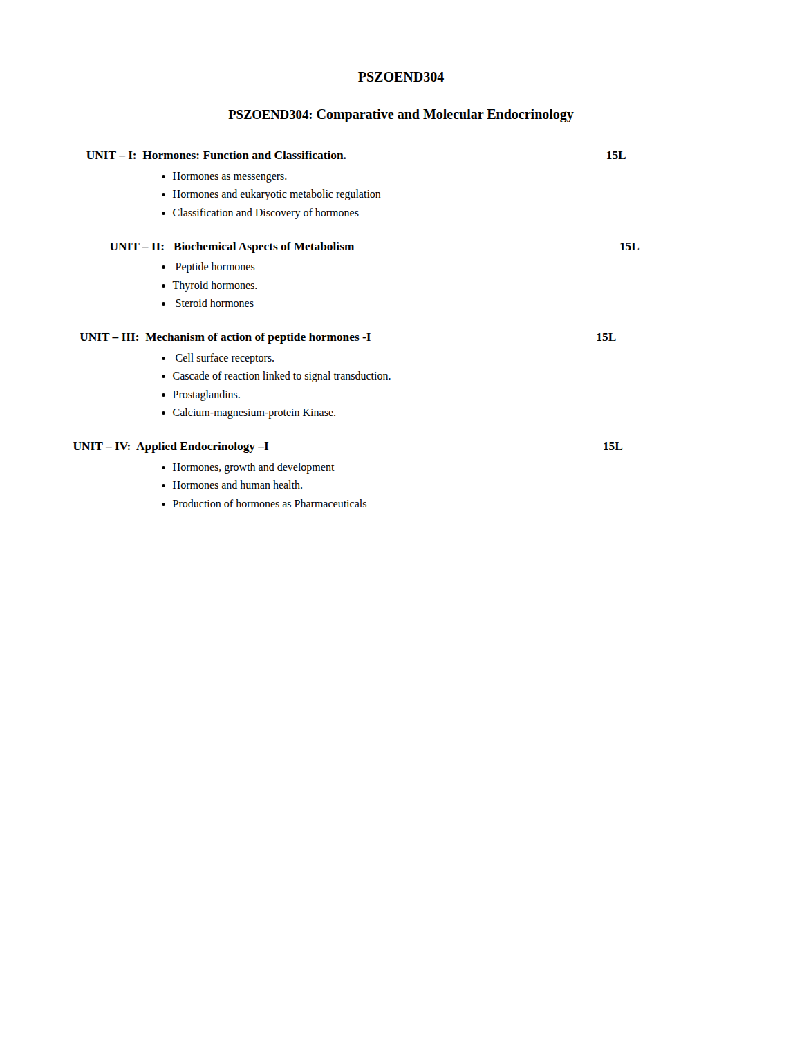PSZOEND304
PSZOEND304: Comparative and Molecular Endocrinology
UNIT – I: Hormones: Function and Classification. 15L
Hormones as messengers.
Hormones and eukaryotic metabolic regulation
Classification and Discovery of hormones
UNIT – II: Biochemical Aspects of Metabolism 15L
Peptide hormones
Thyroid hormones.
Steroid hormones
UNIT – III: Mechanism of action of peptide hormones -I 15L
Cell surface receptors.
Cascade of reaction linked to signal transduction.
Prostaglandins.
Calcium-magnesium-protein Kinase.
UNIT – IV: Applied Endocrinology –I 15L
Hormones, growth and development
Hormones and human health.
Production of hormones as Pharmaceuticals